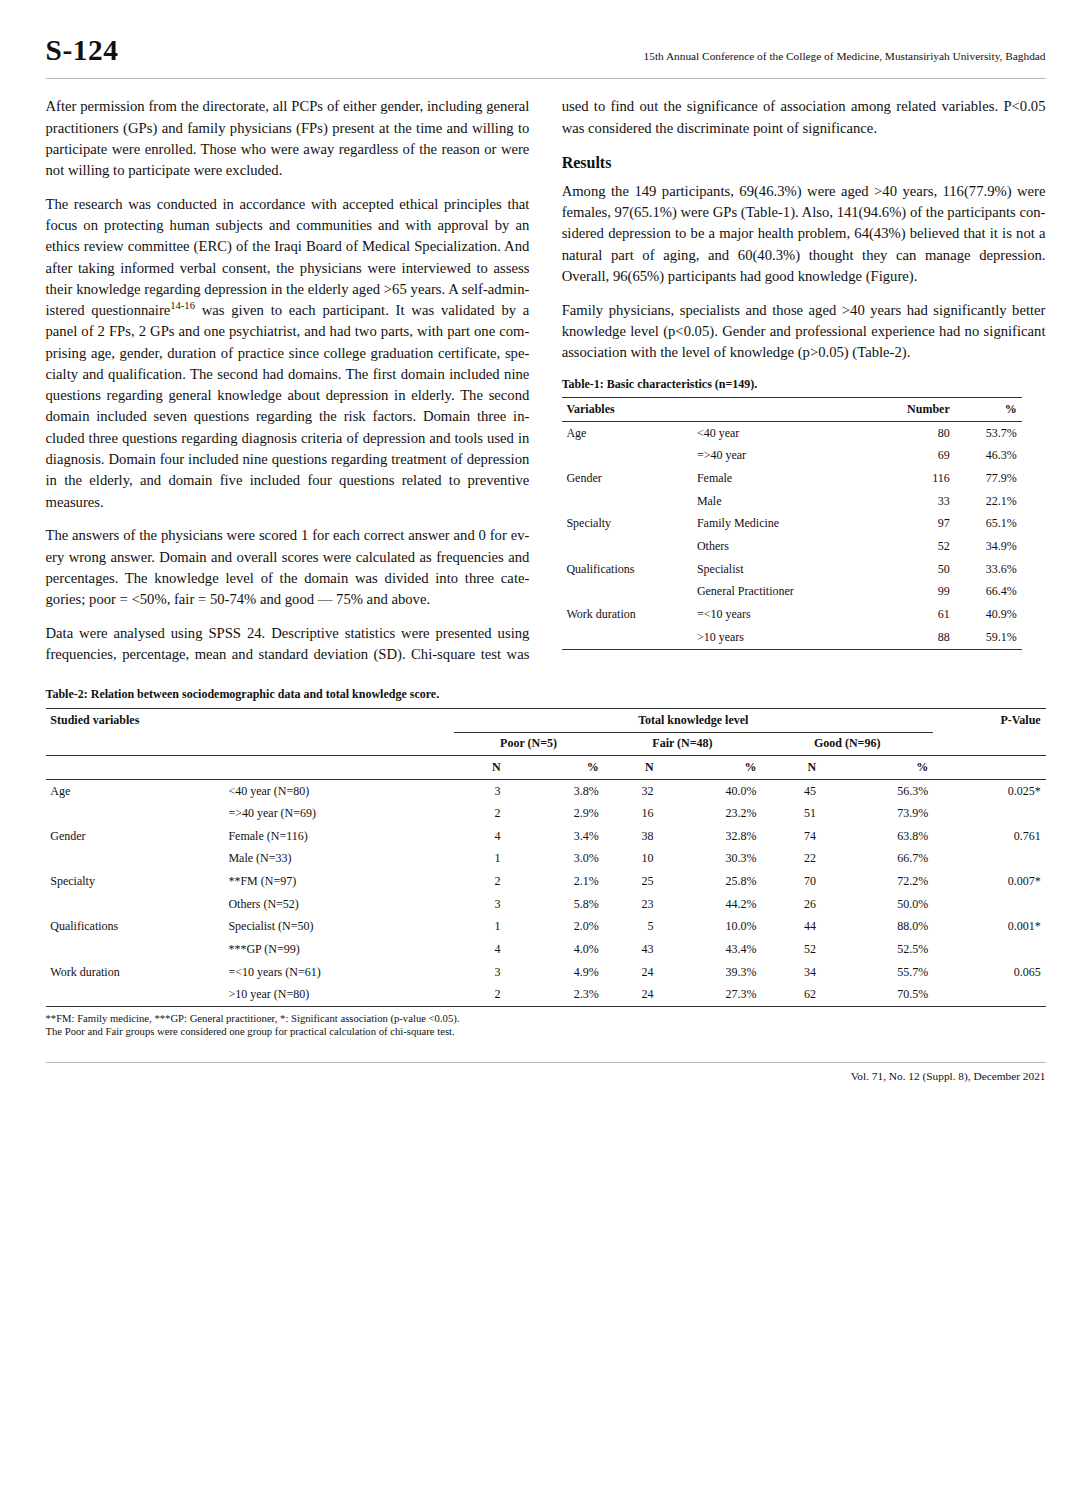S-124
15th Annual Conference of the College of Medicine, Mustansiriyah University, Baghdad
After permission from the directorate, all PCPs of either gender, including general practitioners (GPs) and family physicians (FPs) present at the time and willing to participate were enrolled. Those who were away regardless of the reason or were not willing to participate were excluded.
The research was conducted in accordance with accepted ethical principles that focus on protecting human subjects and communities and with approval by an ethics review committee (ERC) of the Iraqi Board of Medical Specialization. And after taking informed verbal consent, the physicians were interviewed to assess their knowledge regarding depression in the elderly aged >65 years. A self-administered questionnaire14-16 was given to each participant. It was validated by a panel of 2 FPs, 2 GPs and one psychiatrist, and had two parts, with part one comprising age, gender, duration of practice since college graduation certificate, specialty and qualification. The second had domains. The first domain included nine questions regarding general knowledge about depression in elderly. The second domain included seven questions regarding the risk factors. Domain three included three questions regarding diagnosis criteria of depression and tools used in diagnosis. Domain four included nine questions regarding treatment of depression in the elderly, and domain five included four questions related to preventive measures.
The answers of the physicians were scored 1 for each correct answer and 0 for every wrong answer. Domain and overall scores were calculated as frequencies and percentages. The knowledge level of the domain was divided into three categories; poor = <50%, fair = 50-74% and good — 75% and above.
Data were analysed using SPSS 24. Descriptive statistics were presented using frequencies, percentage, mean and standard deviation (SD). Chi-square test was used to find out the significance of association among related variables. P<0.05 was considered the discriminate point of significance.
Results
Among the 149 participants, 69(46.3%) were aged >40 years, 116(77.9%) were females, 97(65.1%) were GPs (Table-1). Also, 141(94.6%) of the participants considered depression to be a major health problem, 64(43%) believed that it is not a natural part of aging, and 60(40.3%) thought they can manage depression. Overall, 96(65%) participants had good knowledge (Figure).
Family physicians, specialists and those aged >40 years had significantly better knowledge level (p<0.05). Gender and professional experience had no significant association with the level of knowledge (p>0.05) (Table-2).
Table-1: Basic characteristics (n=149).
| Variables | Number | % |
| --- | --- | --- |
| Age | <40 year | 80 | 53.7% |
| | =>40 year | 69 | 46.3% |
| Gender | Female | 116 | 77.9% |
| | Male | 33 | 22.1% |
| Specialty | Family Medicine | 97 | 65.1% |
| | Others | 52 | 34.9% |
| Qualifications | Specialist | 50 | 33.6% |
| | General Practitioner | 99 | 66.4% |
| Work duration | =<10 years | 61 | 40.9% |
| | >10 years | 88 | 59.1% |
Table-2: Relation between sociodemographic data and total knowledge score.
| Studied variables | Total knowledge level | P-Value |
| --- | --- | --- |
| Poor (N=5) | Fair (N=48) | Good (N=96) |
| | | N | % | N | % | N | % | |
| Age | <40 year (N=80) | 3 | 3.8% | 32 | 40.0% | 45 | 56.3% | 0.025* |
| | =>40 year (N=69) | 2 | 2.9% | 16 | 23.2% | 51 | 73.9% | |
| Gender | Female (N=116) | 4 | 3.4% | 38 | 32.8% | 74 | 63.8% | 0.761 |
| | Male (N=33) | 1 | 3.0% | 10 | 30.3% | 22 | 66.7% | |
| Specialty | **FM (N=97) | 2 | 2.1% | 25 | 25.8% | 70 | 72.2% | 0.007* |
| | Others (N=52) | 3 | 5.8% | 23 | 44.2% | 26 | 50.0% | |
| Qualifications | Specialist (N=50) | 1 | 2.0% | 5 | 10.0% | 44 | 88.0% | 0.001* |
| | ***GP (N=99) | 4 | 4.0% | 43 | 43.4% | 52 | 52.5% | |
| Work duration | =<10 years (N=61) | 3 | 4.9% | 24 | 39.3% | 34 | 55.7% | 0.065 |
| | >10 year (N=80) | 2 | 2.3% | 24 | 27.3% | 62 | 70.5% | |
**FM: Family medicine, ***GP: General practitioner, *: Significant association (p-value <0.05).
The Poor and Fair groups were considered one group for practical calculation of chi-square test.
Vol. 71, No. 12 (Suppl. 8), December 2021